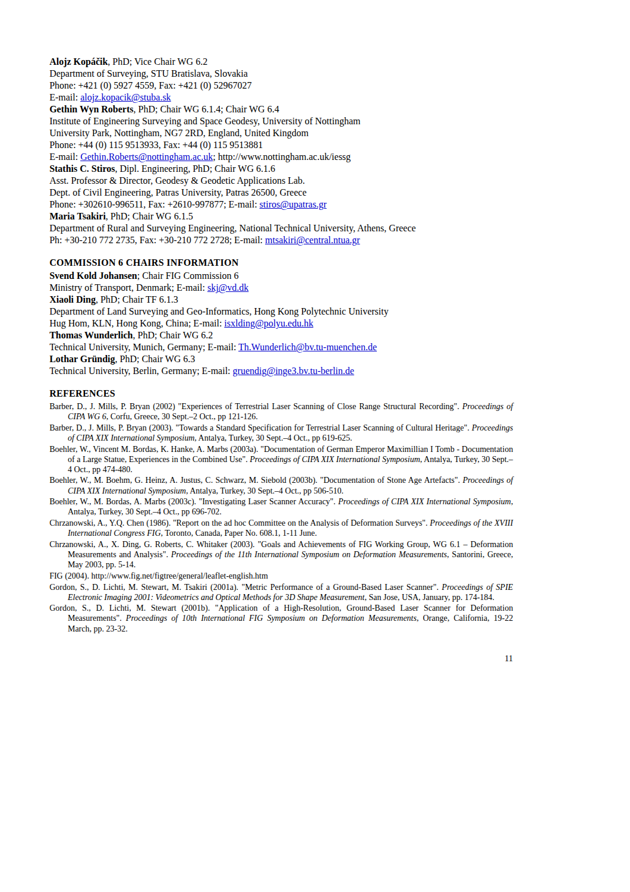Alojz Kopáčik, PhD; Vice Chair WG 6.2
Department of Surveying, STU Bratislava, Slovakia
Phone: +421 (0) 5927 4559, Fax: +421 (0) 52967027
E-mail: alojz.kopacik@stuba.sk
Gethin Wyn Roberts, PhD; Chair WG 6.1.4; Chair WG 6.4
Institute of Engineering Surveying and Space Geodesy, University of Nottingham
University Park, Nottingham, NG7 2RD, England, United Kingdom
Phone: +44 (0) 115 9513933, Fax: +44 (0) 115 9513881
E-mail: Gethin.Roberts@nottingham.ac.uk; http://www.nottingham.ac.uk/iessg
Stathis C. Stiros, Dipl. Engineering, PhD; Chair WG 6.1.6
Asst. Professor & Director, Geodesy & Geodetic Applications Lab.
Dept. of Civil Engineering, Patras University, Patras 26500, Greece
Phone: +302610-996511, Fax: +2610-997877; E-mail: stiros@upatras.gr
Maria Tsakiri, PhD; Chair WG 6.1.5
Department of Rural and Surveying Engineering, National Technical University, Athens, Greece
Ph: +30-210 772 2735, Fax: +30-210 772 2728; E-mail: mtsakiri@central.ntua.gr
COMMISSION 6 CHAIRS INFORMATION
Svend Kold Johansen; Chair FIG Commission 6
Ministry of Transport, Denmark; E-mail: skj@vd.dk
Xiaoli Ding, PhD; Chair TF 6.1.3
Department of Land Surveying and Geo-Informatics, Hong Kong Polytechnic University
Hug Hom, KLN, Hong Kong, China; E-mail: isxlding@polyu.edu.hk
Thomas Wunderlich, PhD; Chair WG 6.2
Technical University, Munich, Germany; E-mail: Th.Wunderlich@bv.tu-muenchen.de
Lothar Gründig, PhD; Chair WG 6.3
Technical University, Berlin, Germany; E-mail: gruendig@inge3.bv.tu-berlin.de
REFERENCES
Barber, D., J. Mills, P. Bryan (2002) "Experiences of Terrestrial Laser Scanning of Close Range Structural Recording". Proceedings of CIPA WG 6, Corfu, Greece, 30 Sept.–2 Oct., pp 121-126.
Barber, D., J. Mills, P. Bryan (2003). "Towards a Standard Specification for Terrestrial Laser Scanning of Cultural Heritage". Proceedings of CIPA XIX International Symposium, Antalya, Turkey, 30 Sept.–4 Oct., pp 619-625.
Boehler, W., Vincent M. Bordas, K. Hanke, A. Marbs (2003a). "Documentation of German Emperor Maximillian I Tomb - Documentation of a Large Statue, Experiences in the Combined Use". Proceedings of CIPA XIX International Symposium, Antalya, Turkey, 30 Sept.–4 Oct., pp 474-480.
Boehler, W., M. Boehm, G. Heinz, A. Justus, C. Schwarz, M. Siebold (2003b). "Documentation of Stone Age Artefacts". Proceedings of CIPA XIX International Symposium, Antalya, Turkey, 30 Sept.–4 Oct., pp 506-510.
Boehler, W., M. Bordas, A. Marbs (2003c). "Investigating Laser Scanner Accuracy". Proceedings of CIPA XIX International Symposium, Antalya, Turkey, 30 Sept.–4 Oct., pp 696-702.
Chrzanowski, A., Y.Q. Chen (1986). "Report on the ad hoc Committee on the Analysis of Deformation Surveys". Proceedings of the XVIII International Congress FIG, Toronto, Canada, Paper No. 608.1, 1-11 June.
Chrzanowski, A., X. Ding, G. Roberts, C. Whitaker (2003). "Goals and Achievements of FIG Working Group, WG 6.1 – Deformation Measurements and Analysis". Proceedings of the 11th International Symposium on Deformation Measurements, Santorini, Greece, May 2003, pp. 5-14.
FIG (2004). http://www.fig.net/figtree/general/leaflet-english.htm
Gordon, S., D. Lichti, M. Stewart, M. Tsakiri (2001a). "Metric Performance of a Ground-Based Laser Scanner". Proceedings of SPIE Electronic Imaging 2001: Videometrics and Optical Methods for 3D Shape Measurement, San Jose, USA, January, pp. 174-184.
Gordon, S., D. Lichti, M. Stewart (2001b). "Application of a High-Resolution, Ground-Based Laser Scanner for Deformation Measurements". Proceedings of 10th International FIG Symposium on Deformation Measurements, Orange, California, 19-22 March, pp. 23-32.
11